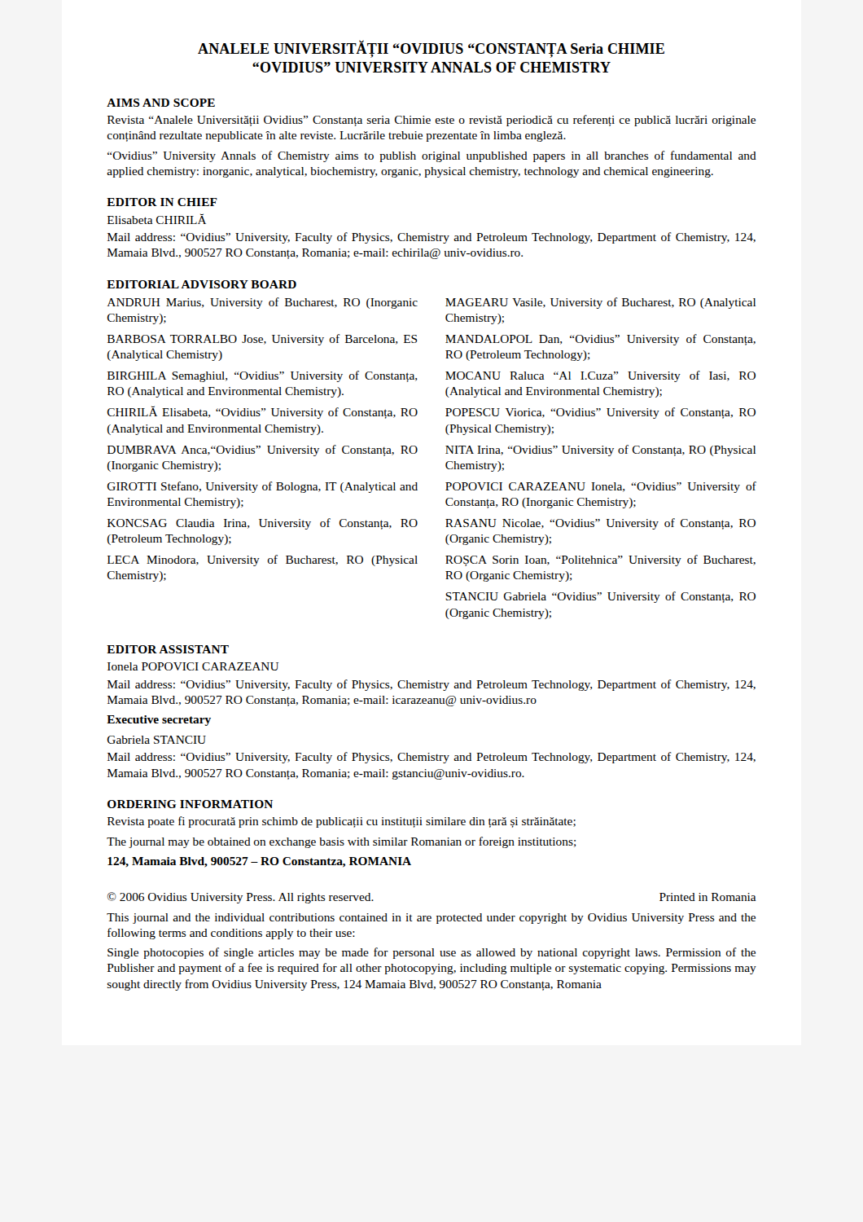ANALELE UNIVERSITĂȚII “OVIDIUS “CONSTANȚA Seria CHIMIE
“OVIDIUS” UNIVERSITY ANNALS OF CHEMISTRY
Aims and Scope
Revista “Analele Universității Ovidius” Constanța seria Chimie este o revistă periodică cu referenți ce publică lucrări originale conținând rezultate nepublicate în alte reviste. Lucrările trebuie prezentate în limba engleză.
“Ovidius” University Annals of Chemistry aims to publish original unpublished papers in all branches of fundamental and applied chemistry: inorganic, analytical, biochemistry, organic, physical chemistry, technology and chemical engineering.
Editor in Chief
Elisabeta CHIRILĂ
Mail address: “Ovidius” University, Faculty of Physics, Chemistry and Petroleum Technology, Department of Chemistry, 124, Mamaia Blvd., 900527 RO Constanța, Romania; e-mail: echirila@ univ-ovidius.ro.
Editorial Advisory Board
ANDRUH Marius, University of Bucharest, RO (Inorganic Chemistry);
BARBOSA TORRALBO Jose, University of Barcelona, ES (Analytical Chemistry)
BIRGHILA Semaghiul, “Ovidius” University of Constanța, RO (Analytical and Environmental Chemistry).
CHIRILĂ Elisabeta, “Ovidius” University of Constanța, RO (Analytical and Environmental Chemistry).
DUMBRAVA Anca,“Ovidius” University of Constanța, RO (Inorganic Chemistry);
GIROTTI Stefano, University of Bologna, IT (Analytical and Environmental Chemistry);
KONCSAG Claudia Irina, University of Constanța, RO (Petroleum Technology);
LECA Minodora, University of Bucharest, RO (Physical Chemistry);
MAGEARU Vasile, University of Bucharest, RO (Analytical Chemistry);
MANDALOPOL Dan, “Ovidius” University of Constanța, RO (Petroleum Technology);
MOCANU Raluca “Al I.Cuza” University of Iasi, RO (Analytical and Environmental Chemistry);
POPESCU Viorica, “Ovidius” University of Constanța, RO (Physical Chemistry);
NITA Irina, “Ovidius” University of Constanța, RO (Physical Chemistry);
POPOVICI CARAZEANU Ionela, “Ovidius” University of Constanța, RO (Inorganic Chemistry);
RASANU Nicolae, “Ovidius” University of Constanța, RO (Organic Chemistry);
ROȘCA Sorin Ioan, “Politehnica” University of Bucharest, RO (Organic Chemistry);
STANCIU Gabriela “Ovidius” University of Constanța, RO (Organic Chemistry);
Editor Assistant
Ionela POPOVICI CARAZEANU
Mail address: “Ovidius” University, Faculty of Physics, Chemistry and Petroleum Technology, Department of Chemistry, 124, Mamaia Blvd., 900527 RO Constanța, Romania; e-mail: icarazeanu@ univ-ovidius.ro
Executive secretary
Gabriela STANCIU
Mail address: “Ovidius” University, Faculty of Physics, Chemistry and Petroleum Technology, Department of Chemistry, 124, Mamaia Blvd., 900527 RO Constanța, Romania; e-mail: gstanciu@univ-ovidius.ro.
Ordering Information
Revista poate fi procurată prin schimb de publicații cu instituții similare din țară și străinătate;
The journal may be obtained on exchange basis with similar Romanian or foreign institutions;
124, Mamaia Blvd, 900527 – RO Constantza, ROMANIA
© 2006 Ovidius University Press. All rights reserved. Printed in Romania
This journal and the individual contributions contained in it are protected under copyright by Ovidius University Press and the following terms and conditions apply to their use:
Single photocopies of single articles may be made for personal use as allowed by national copyright laws. Permission of the Publisher and payment of a fee is required for all other photocopying, including multiple or systematic copying. Permissions may sought directly from Ovidius University Press, 124 Mamaia Blvd, 900527 RO Constanța, Romania